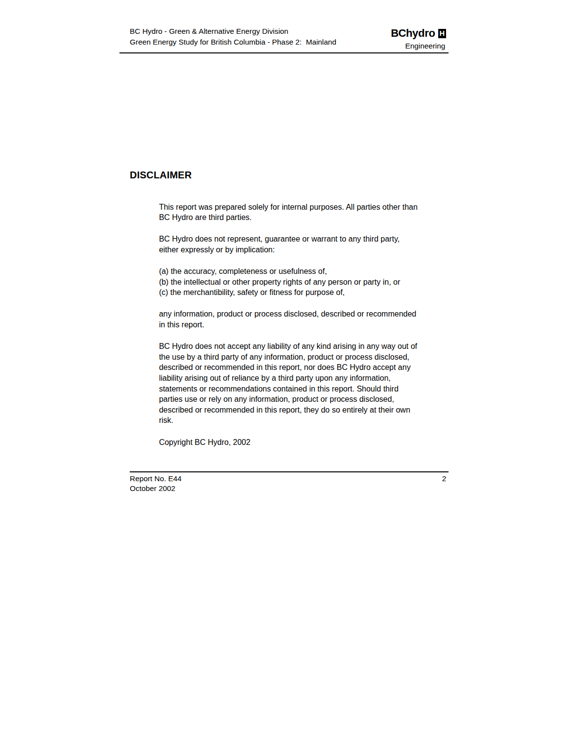BC Hydro - Green & Alternative Energy Division
Green Energy Study for British Columbia - Phase 2: Mainland
BChydroH
Engineering
DISCLAIMER
This report was prepared solely for internal purposes. All parties other than BC Hydro are third parties.
BC Hydro does not represent, guarantee or warrant to any third party, either expressly or by implication:
(a) the accuracy, completeness or usefulness of,
(b) the intellectual or other property rights of any person or party in, or
(c) the merchantibility, safety or fitness for purpose of,
any information, product or process disclosed, described or recommended in this report.
BC Hydro does not accept any liability of any kind arising in any way out of the use by a third party of any information, product or process disclosed, described or recommended in this report, nor does BC Hydro accept any liability arising out of reliance by a third party upon any information, statements or recommendations contained in this report. Should third parties use or rely on any information, product or process disclosed, described or recommended in this report, they do so entirely at their own risk.
Copyright BC Hydro, 2002
Report No. E44 October 2002
2